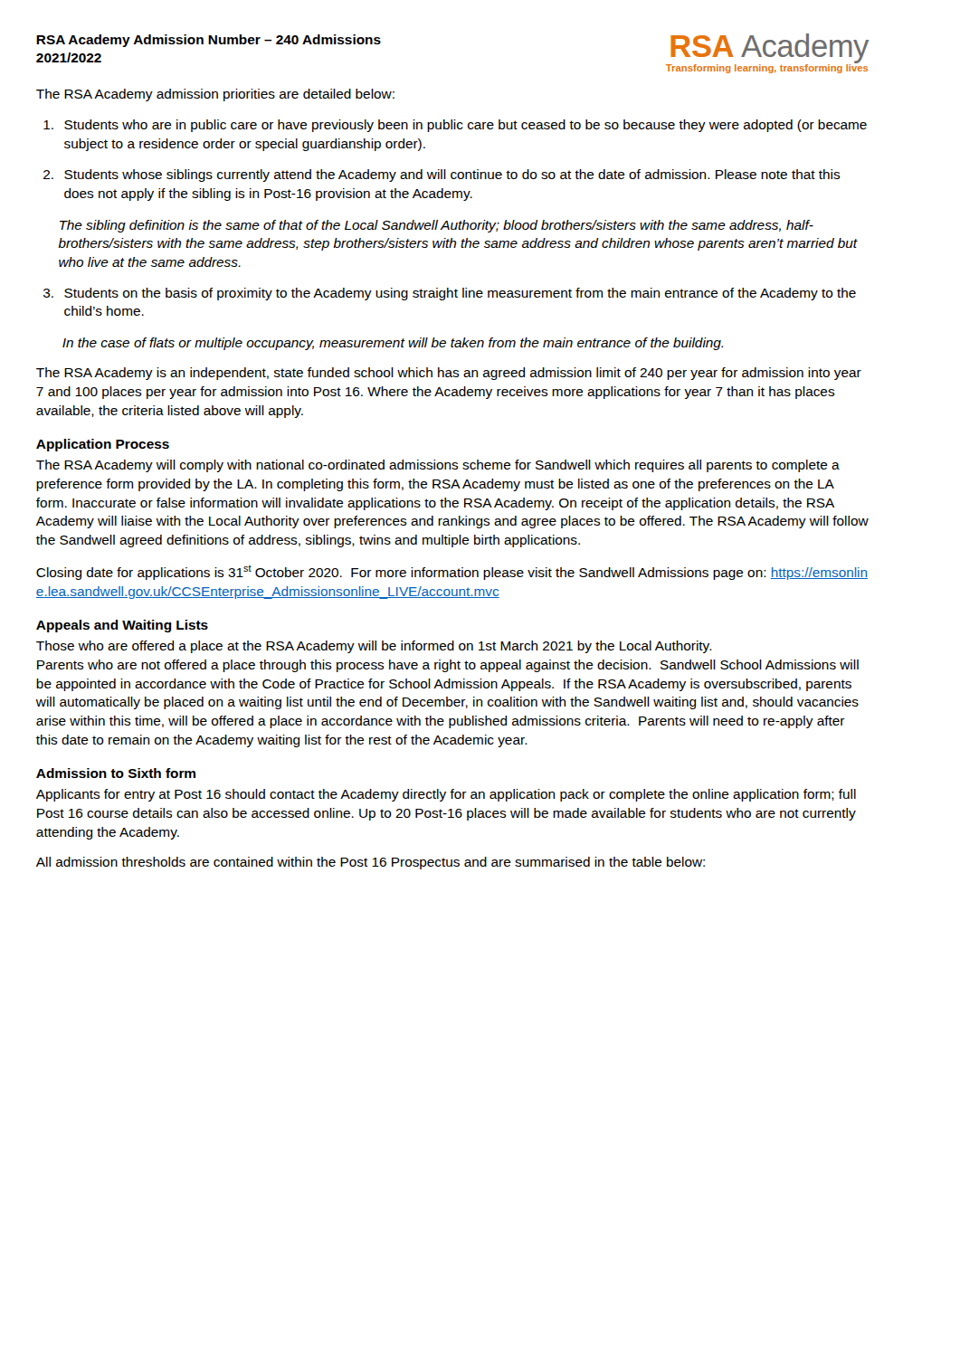RSA Academy Admission Number – 240 Admissions
2021/2022
RSA Academy
Transforming learning, transforming lives
The RSA Academy admission priorities are detailed below:
Students who are in public care or have previously been in public care but ceased to be so because they were adopted (or became subject to a residence order or special guardianship order).
Students whose siblings currently attend the Academy and will continue to do so at the date of admission. Please note that this does not apply if the sibling is in Post-16 provision at the Academy.
The sibling definition is the same of that of the Local Sandwell Authority; blood brothers/sisters with the same address, half-brothers/sisters with the same address, step brothers/sisters with the same address and children whose parents aren’t married but who live at the same address.
Students on the basis of proximity to the Academy using straight line measurement from the main entrance of the Academy to the child’s home.
In the case of flats or multiple occupancy, measurement will be taken from the main entrance of the building.
The RSA Academy is an independent, state funded school which has an agreed admission limit of 240 per year for admission into year 7 and 100 places per year for admission into Post 16. Where the Academy receives more applications for year 7 than it has places available, the criteria listed above will apply.
Application Process
The RSA Academy will comply with national co-ordinated admissions scheme for Sandwell which requires all parents to complete a preference form provided by the LA. In completing this form, the RSA Academy must be listed as one of the preferences on the LA form. Inaccurate or false information will invalidate applications to the RSA Academy. On receipt of the application details, the RSA Academy will liaise with the Local Authority over preferences and rankings and agree places to be offered. The RSA Academy will follow the Sandwell agreed definitions of address, siblings, twins and multiple birth applications.
Closing date for applications is 31st October 2020. For more information please visit the Sandwell Admissions page on: https://emsonline.lea.sandwell.gov.uk/CCSEnterprise_Admissionsonline_LIVE/account.mvc
Appeals and Waiting Lists
Those who are offered a place at the RSA Academy will be informed on 1st March 2021 by the Local Authority.
Parents who are not offered a place through this process have a right to appeal against the decision. Sandwell School Admissions will be appointed in accordance with the Code of Practice for School Admission Appeals. If the RSA Academy is oversubscribed, parents will automatically be placed on a waiting list until the end of December, in coalition with the Sandwell waiting list and, should vacancies arise within this time, will be offered a place in accordance with the published admissions criteria. Parents will need to re-apply after this date to remain on the Academy waiting list for the rest of the Academic year.
Admission to Sixth form
Applicants for entry at Post 16 should contact the Academy directly for an application pack or complete the online application form; full Post 16 course details can also be accessed online. Up to 20 Post-16 places will be made available for students who are not currently attending the Academy.
All admission thresholds are contained within the Post 16 Prospectus and are summarised in the table below: